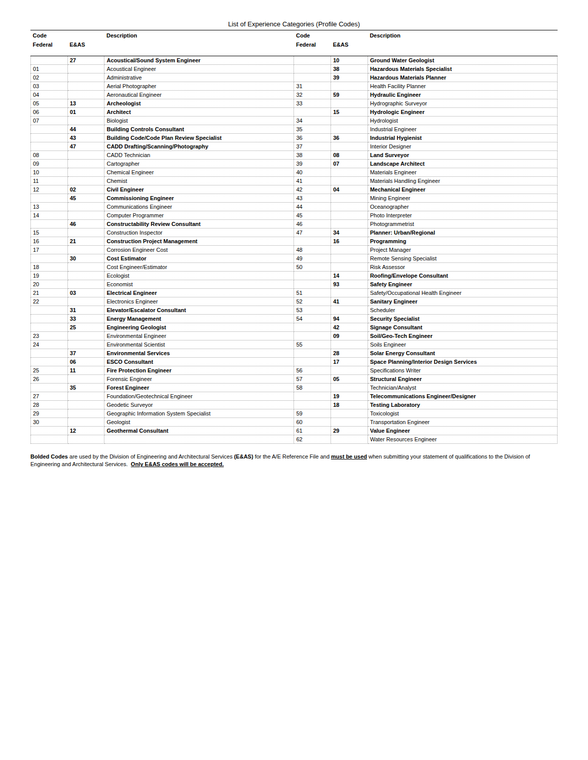List of Experience Categories (Profile Codes)
| Code | Description | Code | Description |
| --- | --- | --- | --- |
| Federal | E&AS | | Federal | E&AS | |
| | 27 | Acoustical/Sound System Engineer | | 10 | Ground Water Geologist |
| 01 | | Acoustical Engineer | | 38 | Hazardous Materials Specialist |
| 02 | | Administrative | | 39 | Hazardous Materials Planner |
| 03 | | Aerial Photographer | 31 | | Health Facility Planner |
| 04 | | Aeronautical Engineer | 32 | 59 | Hydraulic Engineer |
| 05 | 13 | Archeologist | 33 | | Hydrographic Surveyor |
| 06 | 01 | Architect | | 15 | Hydrologic Engineer |
| 07 | | Biologist | 34 | | Hydrologist |
| | 44 | Building Controls Consultant | 35 | | Industrial Engineer |
| | 43 | Building Code/Code Plan Review Specialist | 36 | 36 | Industrial Hygienist |
| | 47 | CADD Drafting/Scanning/Photography | 37 | | Interior Designer |
| 08 | | CADD Technician | 38 | 08 | Land Surveyor |
| 09 | | Cartographer | 39 | 07 | Landscape Architect |
| 10 | | Chemical Engineer | 40 | | Materials Engineer |
| 11 | | Chemist | 41 | | Materials Handling Engineer |
| 12 | 02 | Civil Engineer | 42 | 04 | Mechanical Engineer |
| | 45 | Commissioning Engineer | 43 | | Mining Engineer |
| 13 | | Communications Engineer | 44 | | Oceanographer |
| 14 | | Computer Programmer | 45 | | Photo Interpreter |
| | 46 | Constructability Review Consultant | 46 | | Photogrammetrist |
| 15 | | Construction Inspector | 47 | 34 | Planner: Urban/Regional |
| 16 | 21 | Construction Project Management | | 16 | Programming |
| 17 | | Corrosion Engineer Cost | 48 | | Project Manager |
| | 30 | Cost Estimator | 49 | | Remote Sensing Specialist |
| 18 | | Cost Engineer/Estimator | 50 | | Risk Assessor |
| 19 | | Ecologist | | 14 | Roofing/Envelope Consultant |
| 20 | | Economist | | 93 | Safety Engineer |
| 21 | 03 | Electrical Engineer | 51 | | Safety/Occupational Health Engineer |
| 22 | | Electronics Engineer | 52 | 41 | Sanitary Engineer |
| | 31 | Elevator/Escalator Consultant | 53 | | Scheduler |
| | 33 | Energy Management | 54 | 94 | Security Specialist |
| | 25 | Engineering Geologist | | 42 | Signage Consultant |
| 23 | | Environmental Engineer | | 09 | Soil/Geo-Tech Engineer |
| 24 | | Environmental Scientist | 55 | | Soils Engineer |
| | 37 | Environmental Services | | 28 | Solar Energy Consultant |
| | 06 | ESCO Consultant | | 17 | Space Planning/Interior Design Services |
| 25 | 11 | Fire Protection Engineer | 56 | | Specifications Writer |
| 26 | | Forensic Engineer | 57 | 05 | Structural Engineer |
| | 35 | Forest Engineer | 58 | | Technician/Analyst |
| 27 | | Foundation/Geotechnical Engineer | | 19 | Telecommunications Engineer/Designer |
| 28 | | Geodetic Surveyor | | 18 | Testing Laboratory |
| 29 | | Geographic Information System Specialist | 59 | | Toxicologist |
| 30 | | Geologist | 60 | | Transportation Engineer |
| | 12 | Geothermal Consultant | 61 | 29 | Value Engineer |
| | | | 62 | | Water Resources Engineer |
Bolded Codes are used by the Division of Engineering and Architectural Services (E&AS) for the A/E Reference File and must be used when submitting your statement of qualifications to the Division of Engineering and Architectural Services. Only E&AS codes will be accepted.